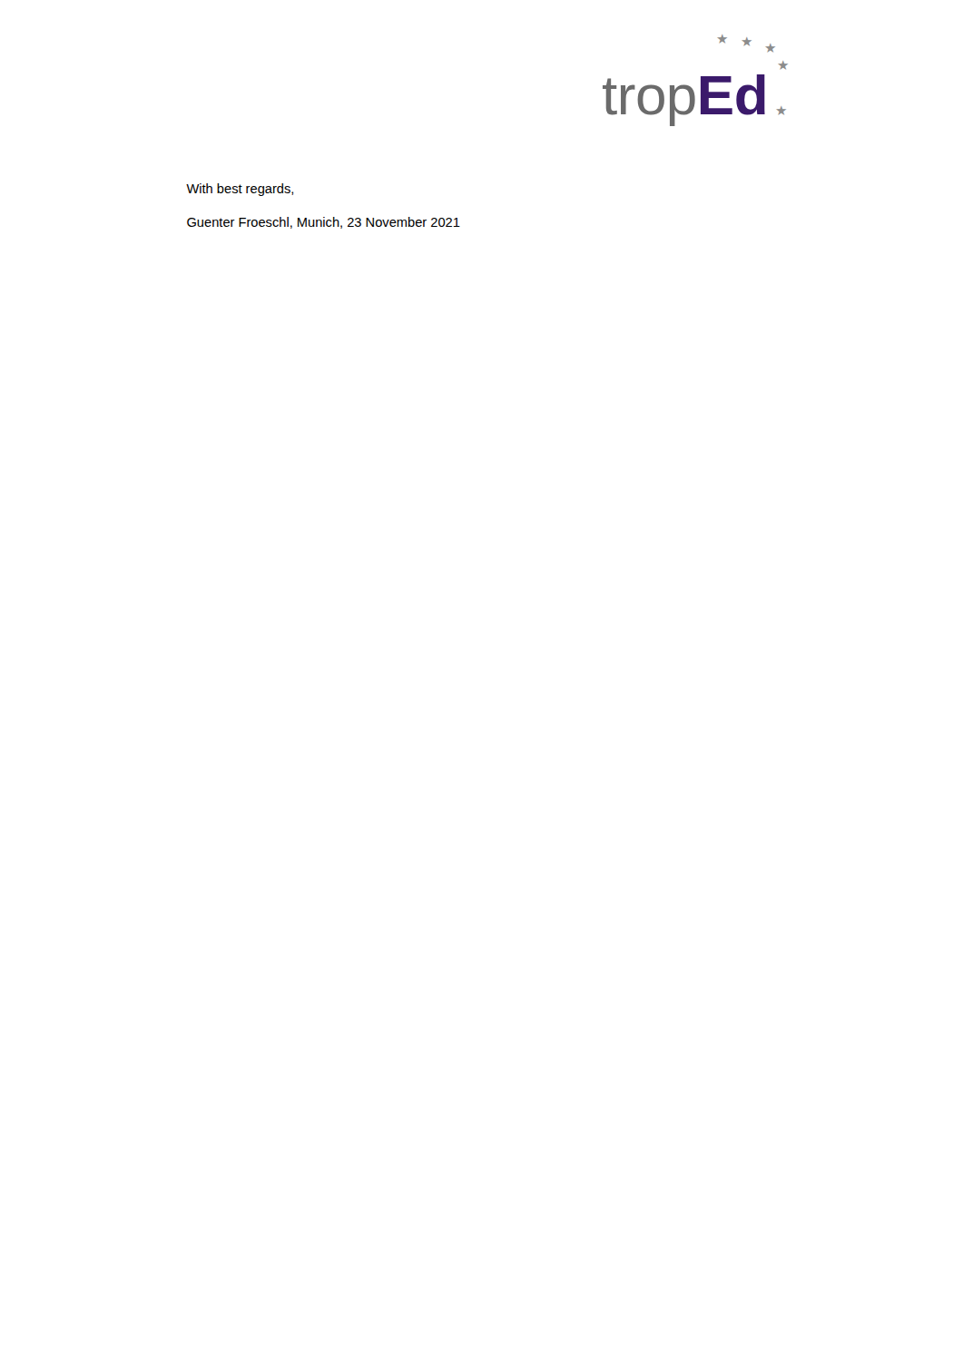★ ★ ★ ★
tropEd★
With best regards,
Guenter Froeschl, Munich, 23 November 2021